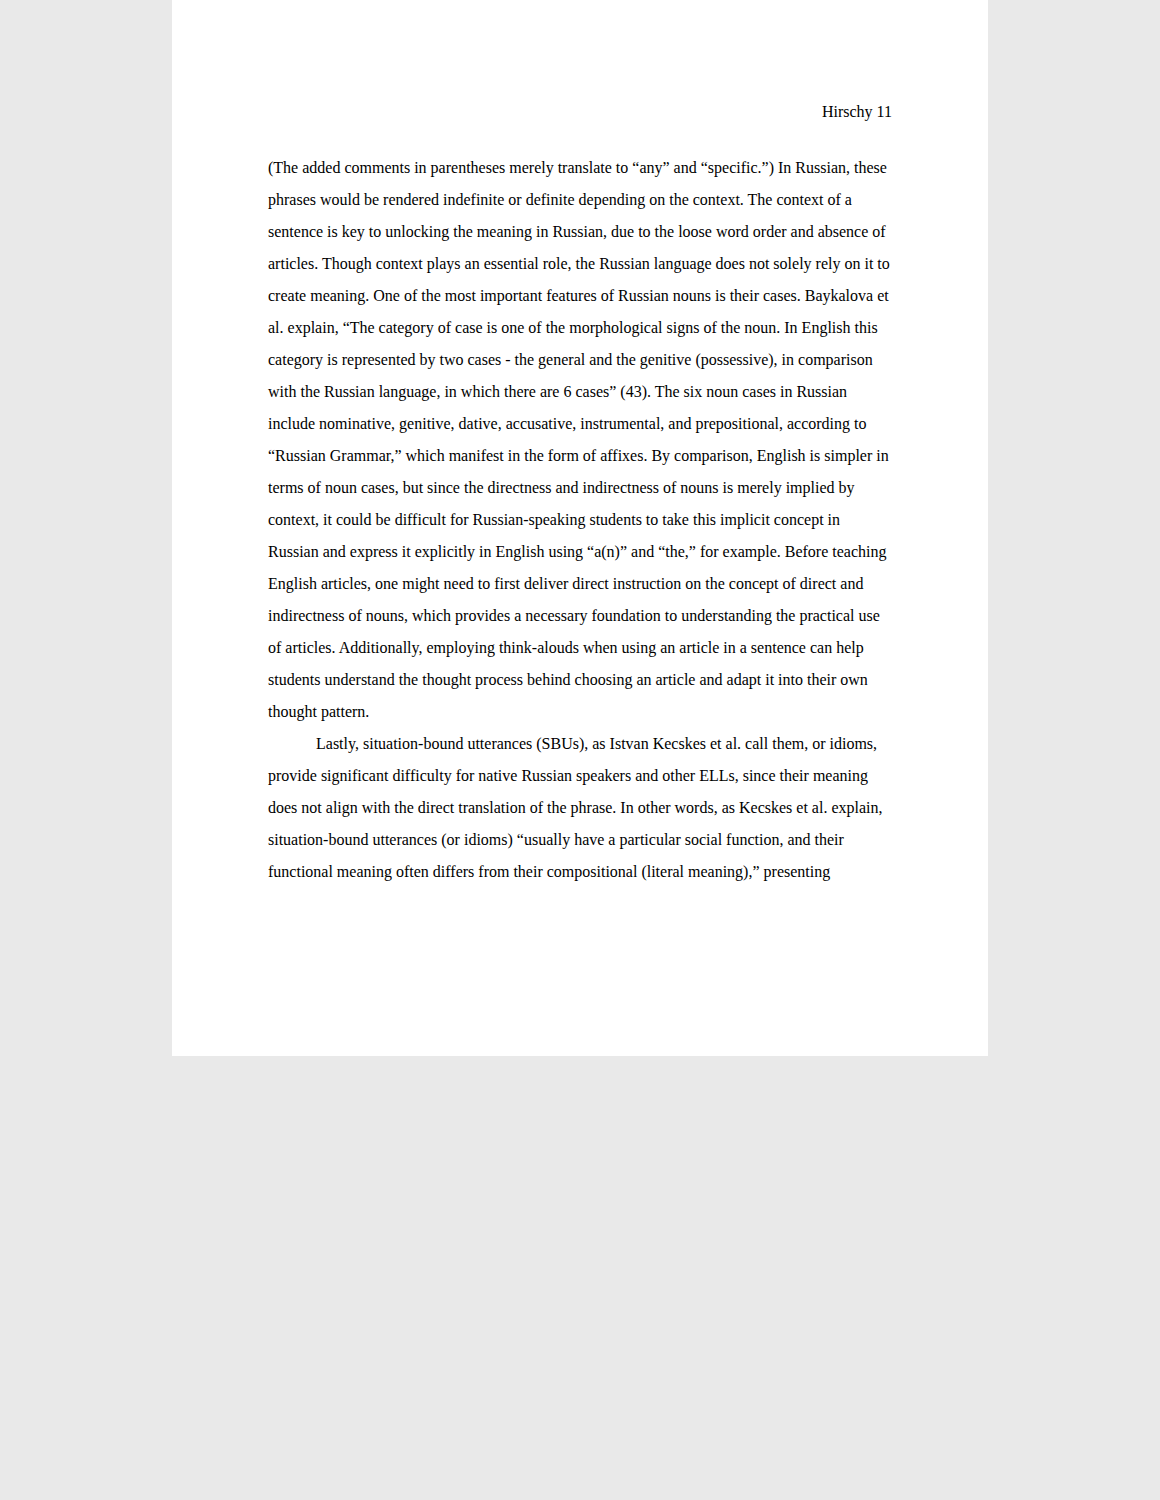Hirschy 11
(The added comments in parentheses merely translate to “any” and “specific.”) In Russian, these phrases would be rendered indefinite or definite depending on the context. The context of a sentence is key to unlocking the meaning in Russian, due to the loose word order and absence of articles. Though context plays an essential role, the Russian language does not solely rely on it to create meaning. One of the most important features of Russian nouns is their cases. Baykalova et al. explain, “The category of case is one of the morphological signs of the noun. In English this category is represented by two cases - the general and the genitive (possessive), in comparison with the Russian language, in which there are 6 cases” (43). The six noun cases in Russian include nominative, genitive, dative, accusative, instrumental, and prepositional, according to “Russian Grammar,” which manifest in the form of affixes. By comparison, English is simpler in terms of noun cases, but since the directness and indirectness of nouns is merely implied by context, it could be difficult for Russian-speaking students to take this implicit concept in Russian and express it explicitly in English using “a(n)” and “the,” for example. Before teaching English articles, one might need to first deliver direct instruction on the concept of direct and indirectness of nouns, which provides a necessary foundation to understanding the practical use of articles. Additionally, employing think-alouds when using an article in a sentence can help students understand the thought process behind choosing an article and adapt it into their own thought pattern.
Lastly, situation-bound utterances (SBUs), as Istvan Kecskes et al. call them, or idioms, provide significant difficulty for native Russian speakers and other ELLs, since their meaning does not align with the direct translation of the phrase. In other words, as Kecskes et al. explain, situation-bound utterances (or idioms) “usually have a particular social function, and their functional meaning often differs from their compositional (literal meaning),” presenting